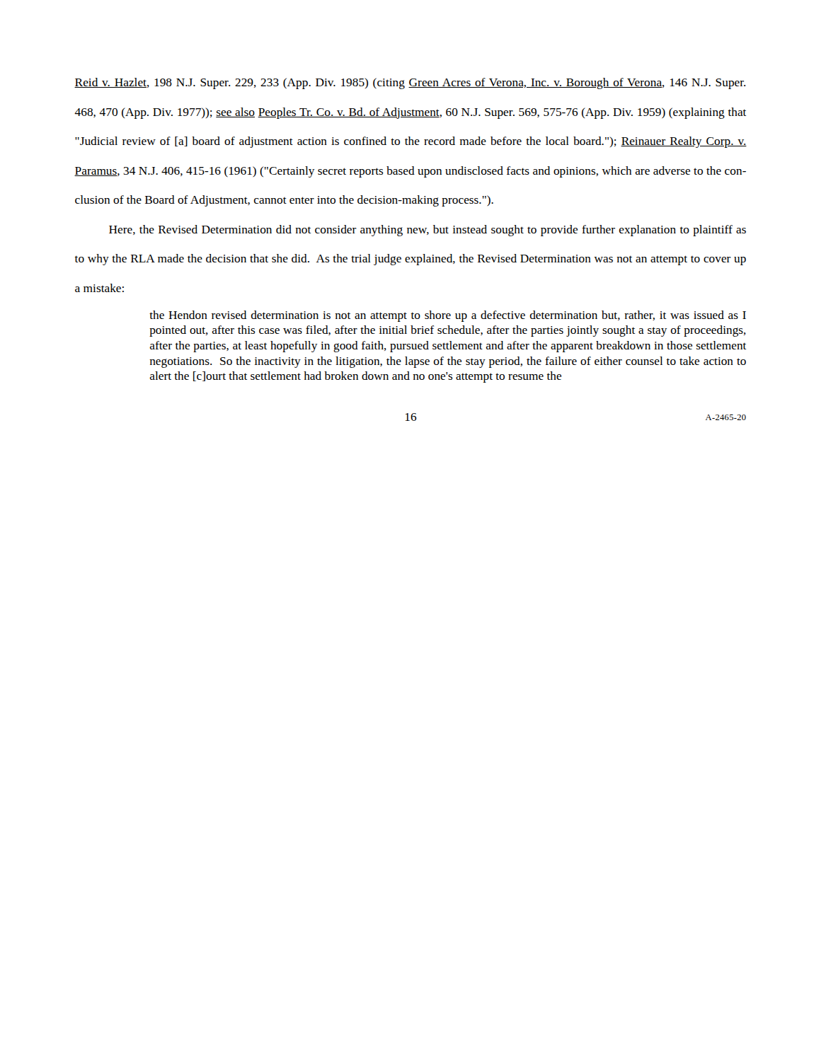Reid v. Hazlet, 198 N.J. Super. 229, 233 (App. Div. 1985) (citing Green Acres of Verona, Inc. v. Borough of Verona, 146 N.J. Super. 468, 470 (App. Div. 1977)); see also Peoples Tr. Co. v. Bd. of Adjustment, 60 N.J. Super. 569, 575-76 (App. Div. 1959) (explaining that "Judicial review of [a] board of adjustment action is confined to the record made before the local board."); Reinauer Realty Corp. v. Paramus, 34 N.J. 406, 415-16 (1961) ("Certainly secret reports based upon undisclosed facts and opinions, which are adverse to the conclusion of the Board of Adjustment, cannot enter into the decision-making process.").
Here, the Revised Determination did not consider anything new, but instead sought to provide further explanation to plaintiff as to why the RLA made the decision that she did. As the trial judge explained, the Revised Determination was not an attempt to cover up a mistake:
the Hendon revised determination is not an attempt to shore up a defective determination but, rather, it was issued as I pointed out, after this case was filed, after the initial brief schedule, after the parties jointly sought a stay of proceedings, after the parties, at least hopefully in good faith, pursued settlement and after the apparent breakdown in those settlement negotiations. So the inactivity in the litigation, the lapse of the stay period, the failure of either counsel to take action to alert the [c]ourt that settlement had broken down and no one's attempt to resume the
16
A-2465-20